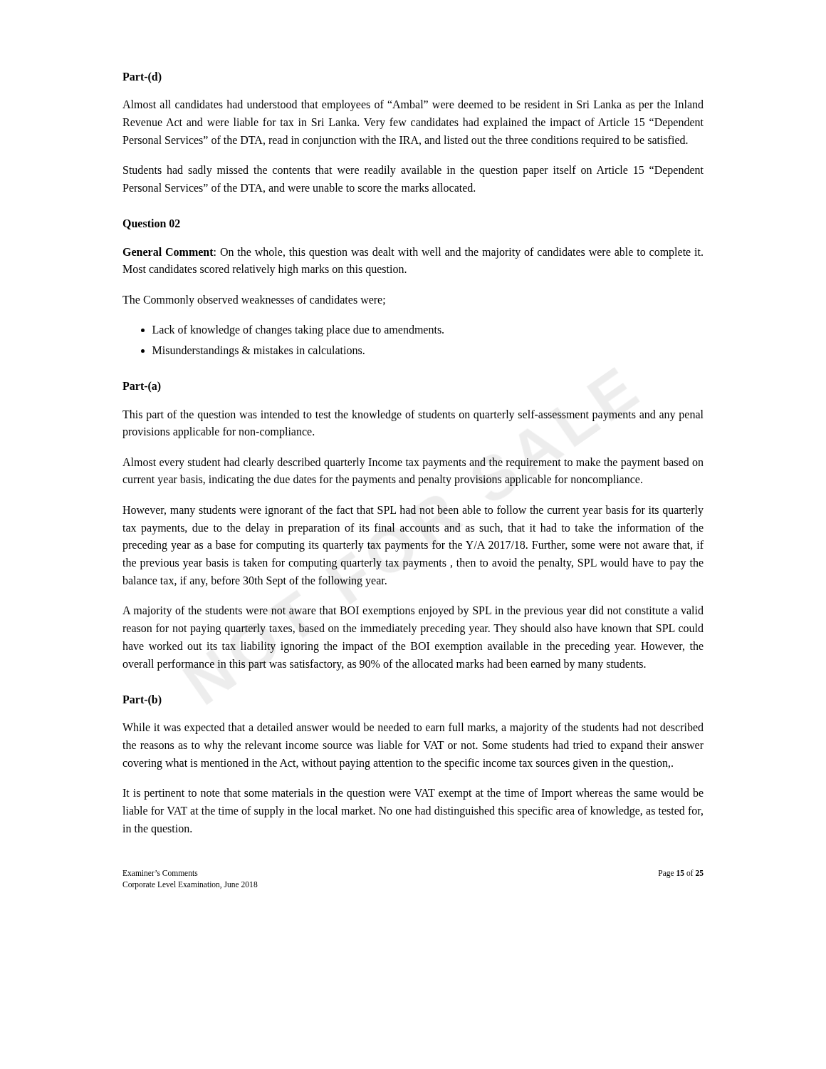NOT FOR SALE
Part-(d)
Almost all candidates had understood that employees of “Ambal” were deemed to be resident in Sri Lanka as per the Inland Revenue Act and were liable for tax in Sri Lanka. Very few candidates had explained the impact of Article 15 “Dependent Personal Services” of the DTA, read in conjunction with the IRA, and listed out the three conditions required to be satisfied.
Students had sadly missed the contents that were readily available in the question paper itself on Article 15 “Dependent Personal Services” of the DTA, and were unable to score the marks allocated.
Question 02
General Comment: On the whole, this question was dealt with well and the majority of candidates were able to complete it. Most candidates scored relatively high marks on this question.
The Commonly observed weaknesses of candidates were;
Lack of knowledge of changes taking place due to amendments.
Misunderstandings & mistakes in calculations.
Part-(a)
This part of the question was intended to test the knowledge of students on quarterly self-assessment payments and any penal provisions applicable for non-compliance.
Almost every student had clearly described quarterly Income tax payments and the requirement to make the payment based on current year basis, indicating the due dates for the payments and penalty provisions applicable for noncompliance.
However, many students were ignorant of the fact that SPL had not been able to follow the current year basis for its quarterly tax payments, due to the delay in preparation of its final accounts and as such, that it had to take the information of the preceding year as a base for computing its quarterly tax payments for the Y/A 2017/18. Further, some were not aware that, if the previous year basis is taken for computing quarterly tax payments , then to avoid the penalty, SPL would have to pay the balance tax, if any, before 30th Sept of the following year.
A majority of the students were not aware that BOI exemptions enjoyed by SPL in the previous year did not constitute a valid reason for not paying quarterly taxes, based on the immediately preceding year. They should also have known that SPL could have worked out its tax liability ignoring the impact of the BOI exemption available in the preceding year. However, the overall performance in this part was satisfactory, as 90% of the allocated marks had been earned by many students.
Part-(b)
While it was expected that a detailed answer would be needed to earn full marks, a majority of the students had not described the reasons as to why the relevant income source was liable for VAT or not. Some students had tried to expand their answer covering what is mentioned in the Act, without paying attention to the specific income tax sources given in the question,.
It is pertinent to note that some materials in the question were VAT exempt at the time of Import whereas the same would be liable for VAT at the time of supply in the local market. No one had distinguished this specific area of knowledge, as tested for, in the question.
Examiner’s Comments
Corporate Level Examination, June 2018
Page 15 of 25